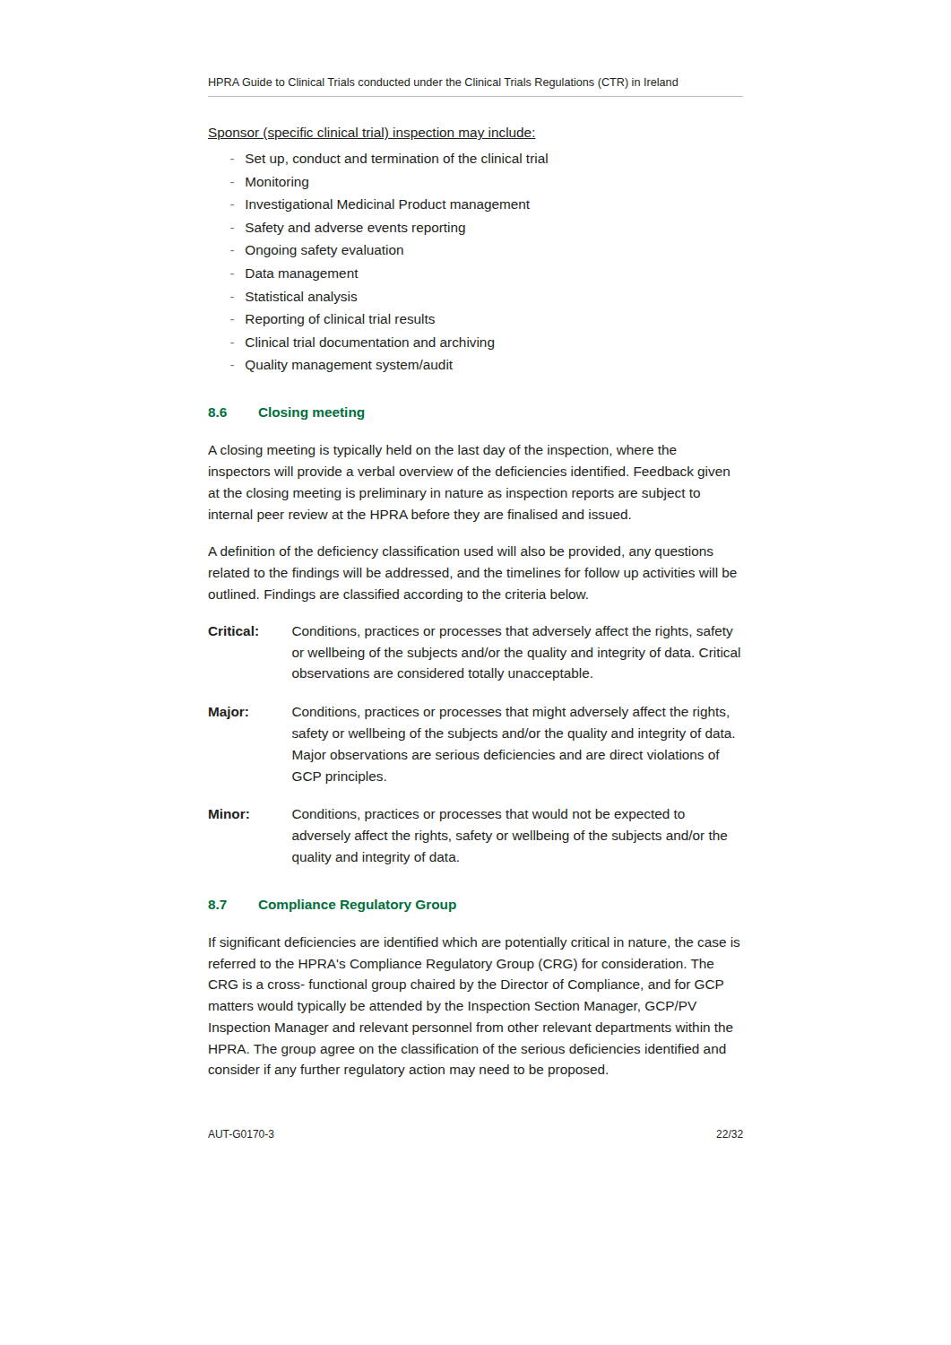HPRA Guide to Clinical Trials conducted under the Clinical Trials Regulations (CTR) in Ireland
Sponsor (specific clinical trial) inspection may include:
Set up, conduct and termination of the clinical trial
Monitoring
Investigational Medicinal Product management
Safety and adverse events reporting
Ongoing safety evaluation
Data management
Statistical analysis
Reporting of clinical trial results
Clinical trial documentation and archiving
Quality management system/audit
8.6 Closing meeting
A closing meeting is typically held on the last day of the inspection, where the inspectors will provide a verbal overview of the deficiencies identified. Feedback given at the closing meeting is preliminary in nature as inspection reports are subject to internal peer review at the HPRA before they are finalised and issued.
A definition of the deficiency classification used will also be provided, any questions related to the findings will be addressed, and the timelines for follow up activities will be outlined. Findings are classified according to the criteria below.
Critical:
Conditions, practices or processes that adversely affect the rights, safety or wellbeing of the subjects and/or the quality and integrity of data. Critical observations are considered totally unacceptable.
Major:
Conditions, practices or processes that might adversely affect the rights, safety or wellbeing of the subjects and/or the quality and integrity of data. Major observations are serious deficiencies and are direct violations of GCP principles.
Minor:
Conditions, practices or processes that would not be expected to adversely affect the rights, safety or wellbeing of the subjects and/or the quality and integrity of data.
8.7 Compliance Regulatory Group
If significant deficiencies are identified which are potentially critical in nature, the case is referred to the HPRA's Compliance Regulatory Group (CRG) for consideration. The CRG is a cross- functional group chaired by the Director of Compliance, and for GCP matters would typically be attended by the Inspection Section Manager, GCP/PV Inspection Manager and relevant personnel from other relevant departments within the HPRA. The group agree on the classification of the serious deficiencies identified and consider if any further regulatory action may need to be proposed.
AUT-G0170-3 22/32